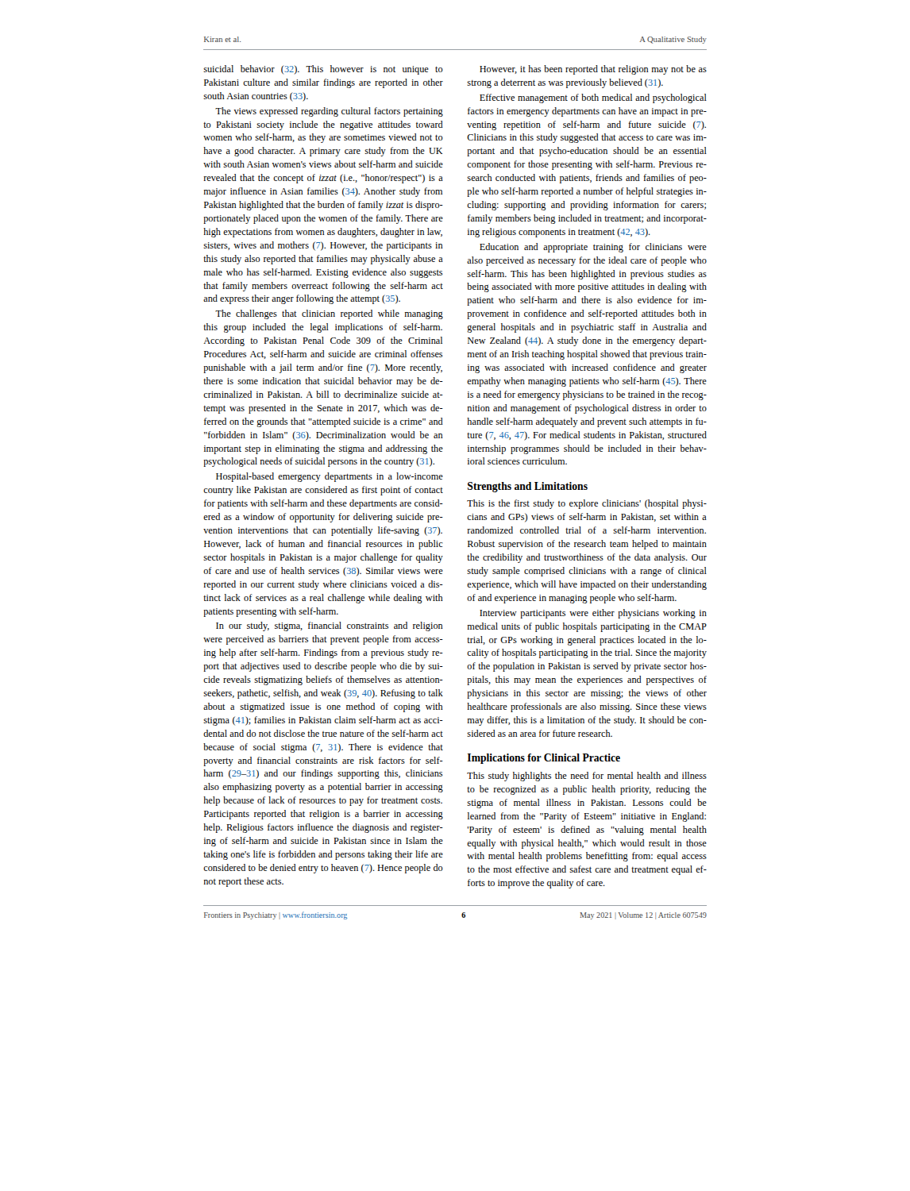Kiran et al. A Qualitative Study
suicidal behavior (32). This however is not unique to Pakistani culture and similar findings are reported in other south Asian countries (33).
The views expressed regarding cultural factors pertaining to Pakistani society include the negative attitudes toward women who self-harm, as they are sometimes viewed not to have a good character. A primary care study from the UK with south Asian women's views about self-harm and suicide revealed that the concept of izzat (i.e., "honor/respect") is a major influence in Asian families (34). Another study from Pakistan highlighted that the burden of family izzat is disproportionately placed upon the women of the family. There are high expectations from women as daughters, daughter in law, sisters, wives and mothers (7). However, the participants in this study also reported that families may physically abuse a male who has self-harmed. Existing evidence also suggests that family members overreact following the self-harm act and express their anger following the attempt (35).
The challenges that clinician reported while managing this group included the legal implications of self-harm. According to Pakistan Penal Code 309 of the Criminal Procedures Act, self-harm and suicide are criminal offenses punishable with a jail term and/or fine (7). More recently, there is some indication that suicidal behavior may be decriminalized in Pakistan. A bill to decriminalize suicide attempt was presented in the Senate in 2017, which was deferred on the grounds that "attempted suicide is a crime" and "forbidden in Islam" (36). Decriminalization would be an important step in eliminating the stigma and addressing the psychological needs of suicidal persons in the country (31).
Hospital-based emergency departments in a low-income country like Pakistan are considered as first point of contact for patients with self-harm and these departments are considered as a window of opportunity for delivering suicide prevention interventions that can potentially life-saving (37). However, lack of human and financial resources in public sector hospitals in Pakistan is a major challenge for quality of care and use of health services (38). Similar views were reported in our current study where clinicians voiced a distinct lack of services as a real challenge while dealing with patients presenting with self-harm.
In our study, stigma, financial constraints and religion were perceived as barriers that prevent people from accessing help after self-harm. Findings from a previous study report that adjectives used to describe people who die by suicide reveals stigmatizing beliefs of themselves as attention-seekers, pathetic, selfish, and weak (39, 40). Refusing to talk about a stigmatized issue is one method of coping with stigma (41); families in Pakistan claim self-harm act as accidental and do not disclose the true nature of the self-harm act because of social stigma (7, 31). There is evidence that poverty and financial constraints are risk factors for self-harm (29–31) and our findings supporting this, clinicians also emphasizing poverty as a potential barrier in accessing help because of lack of resources to pay for treatment costs. Participants reported that religion is a barrier in accessing help. Religious factors influence the diagnosis and registering of self-harm and suicide in Pakistan since in Islam the taking one's life is forbidden and persons taking their life are considered to be denied entry to heaven (7). Hence people do not report these acts.
However, it has been reported that religion may not be as strong a deterrent as was previously believed (31).
Effective management of both medical and psychological factors in emergency departments can have an impact in preventing repetition of self-harm and future suicide (7). Clinicians in this study suggested that access to care was important and that psycho-education should be an essential component for those presenting with self-harm. Previous research conducted with patients, friends and families of people who self-harm reported a number of helpful strategies including: supporting and providing information for carers; family members being included in treatment; and incorporating religious components in treatment (42, 43).
Education and appropriate training for clinicians were also perceived as necessary for the ideal care of people who self-harm. This has been highlighted in previous studies as being associated with more positive attitudes in dealing with patient who self-harm and there is also evidence for improvement in confidence and self-reported attitudes both in general hospitals and in psychiatric staff in Australia and New Zealand (44). A study done in the emergency department of an Irish teaching hospital showed that previous training was associated with increased confidence and greater empathy when managing patients who self-harm (45). There is a need for emergency physicians to be trained in the recognition and management of psychological distress in order to handle self-harm adequately and prevent such attempts in future (7, 46, 47). For medical students in Pakistan, structured internship programmes should be included in their behavioral sciences curriculum.
Strengths and Limitations
This is the first study to explore clinicians' (hospital physicians and GPs) views of self-harm in Pakistan, set within a randomized controlled trial of a self-harm intervention. Robust supervision of the research team helped to maintain the credibility and trustworthiness of the data analysis. Our study sample comprised clinicians with a range of clinical experience, which will have impacted on their understanding of and experience in managing people who self-harm.
Interview participants were either physicians working in medical units of public hospitals participating in the CMAP trial, or GPs working in general practices located in the locality of hospitals participating in the trial. Since the majority of the population in Pakistan is served by private sector hospitals, this may mean the experiences and perspectives of physicians in this sector are missing; the views of other healthcare professionals are also missing. Since these views may differ, this is a limitation of the study. It should be considered as an area for future research.
Implications for Clinical Practice
This study highlights the need for mental health and illness to be recognized as a public health priority, reducing the stigma of mental illness in Pakistan. Lessons could be learned from the "Parity of Esteem" initiative in England: 'Parity of esteem' is defined as "valuing mental health equally with physical health," which would result in those with mental health problems benefitting from: equal access to the most effective and safest care and treatment equal efforts to improve the quality of care.
Frontiers in Psychiatry | www.frontiersin.org 6 May 2021 | Volume 12 | Article 607549